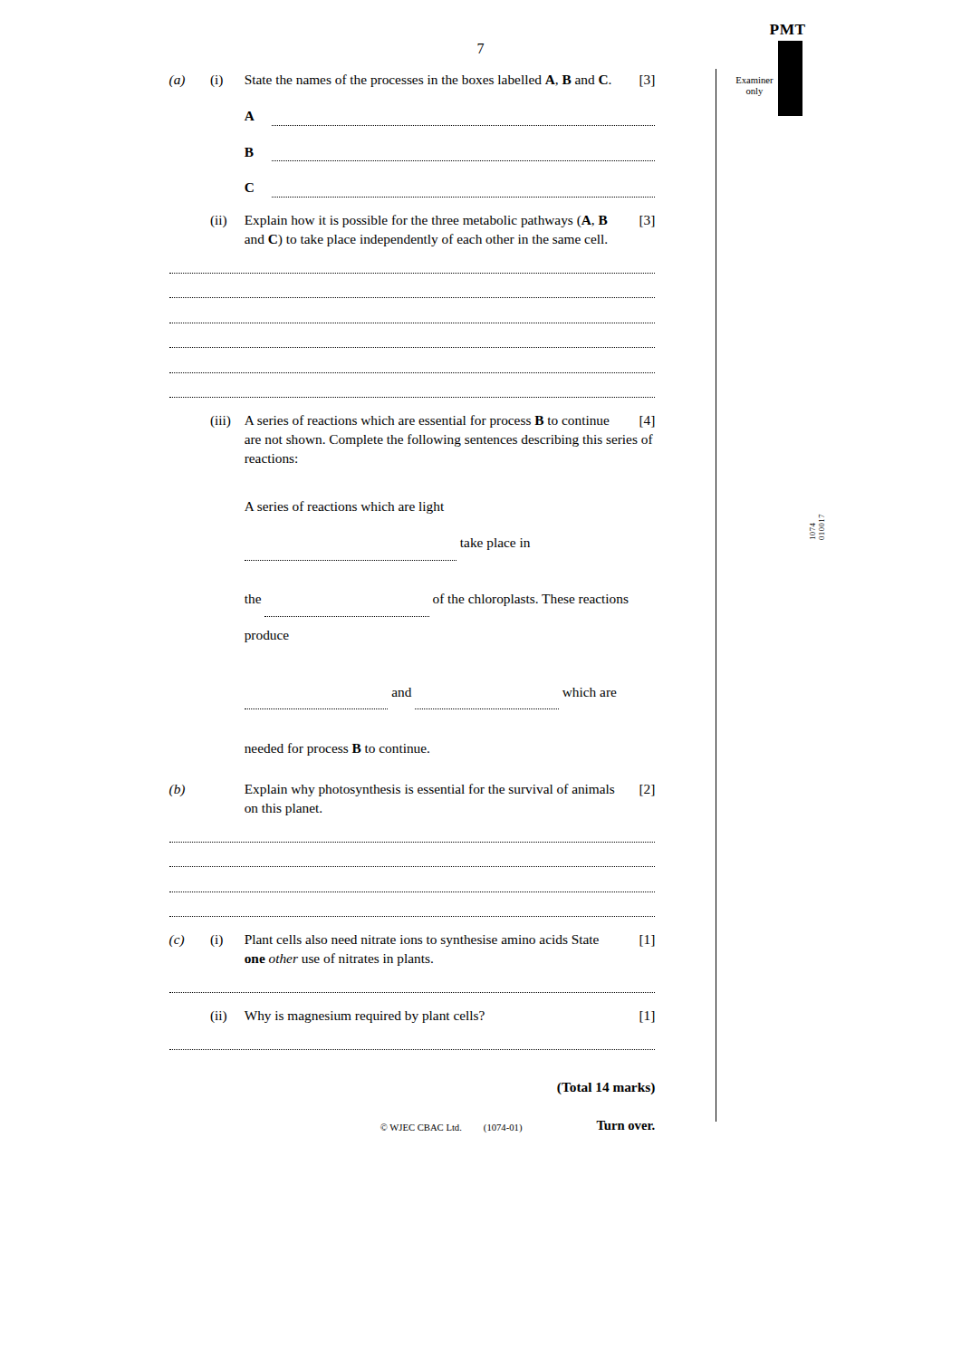PMT
7
Examiner
only
1074
010017
(a)
(i)
[3] State the names of the processes in the boxes labelled A, B and C.
A
B
C
(ii)
[3] Explain how it is possible for the three metabolic pathways (A, B and C) to take place independently of each other in the same cell.
(iii)
[4] A series of reactions which are essential for process B to continue are not shown. Complete the following sentences describing this series of reactions:
A series of reactions which are light take place in
the of the chloroplasts. These reactions produce
and which are
needed for process B to continue.
(b)
[2] Explain why photosynthesis is essential for the survival of animals on this planet.
(c)
(i)
[1] Plant cells also need nitrate ions to synthesise amino acids State one other use of nitrates in plants.
(ii)
[1] Why is magnesium required by plant cells?
(Total 14 marks)
© WJEC CBAC Ltd. (1074-01)
Turn over.